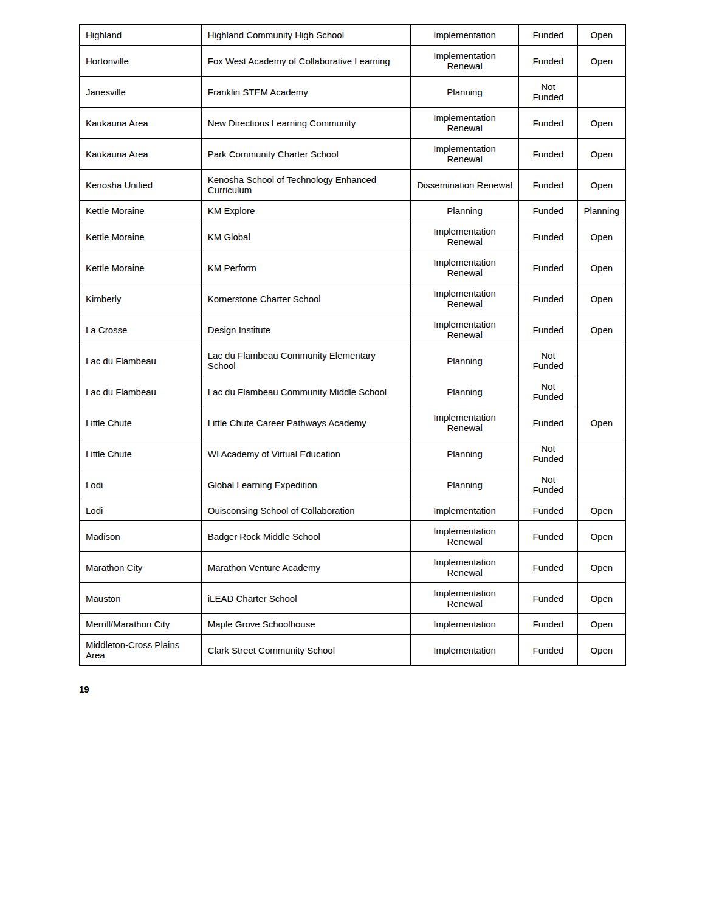| Highland | Highland Community High School | Implementation | Funded | Open |
| Hortonville | Fox West Academy of Collaborative Learning | Implementation Renewal | Funded | Open |
| Janesville | Franklin STEM Academy | Planning | Not Funded | |
| Kaukauna Area | New Directions Learning Community | Implementation Renewal | Funded | Open |
| Kaukauna Area | Park Community Charter School | Implementation Renewal | Funded | Open |
| Kenosha Unified | Kenosha School of Technology Enhanced Curriculum | Dissemination Renewal | Funded | Open |
| Kettle Moraine | KM Explore | Planning | Funded | Planning |
| Kettle Moraine | KM Global | Implementation Renewal | Funded | Open |
| Kettle Moraine | KM Perform | Implementation Renewal | Funded | Open |
| Kimberly | Kornerstone Charter School | Implementation Renewal | Funded | Open |
| La Crosse | Design Institute | Implementation Renewal | Funded | Open |
| Lac du Flambeau | Lac du Flambeau Community Elementary School | Planning | Not Funded | |
| Lac du Flambeau | Lac du Flambeau Community Middle School | Planning | Not Funded | |
| Little Chute | Little Chute Career Pathways Academy | Implementation Renewal | Funded | Open |
| Little Chute | WI Academy of Virtual Education | Planning | Not Funded | |
| Lodi | Global Learning Expedition | Planning | Not Funded | |
| Lodi | Ouisconsing School of Collaboration | Implementation | Funded | Open |
| Madison | Badger Rock Middle School | Implementation Renewal | Funded | Open |
| Marathon City | Marathon Venture Academy | Implementation Renewal | Funded | Open |
| Mauston | iLEAD Charter School | Implementation Renewal | Funded | Open |
| Merrill/Marathon City | Maple Grove Schoolhouse | Implementation | Funded | Open |
| Middleton-Cross Plains Area | Clark Street Community School | Implementation | Funded | Open |
19